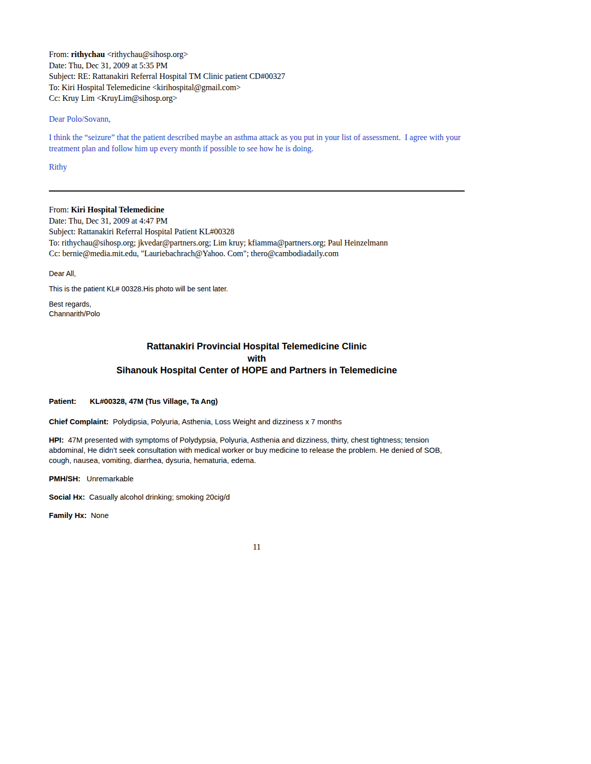From: rithychau <rithychau@sihosp.org>
Date: Thu, Dec 31, 2009 at 5:35 PM
Subject: RE: Rattanakiri Referral Hospital TM Clinic patient CD#00327
To: Kiri Hospital Telemedicine <kirihospital@gmail.com>
Cc: Kruy Lim <KruyLim@sihosp.org>
Dear Polo/Sovann,
I think the “seizure” that the patient described maybe an asthma attack as you put in your list of assessment. I agree with your treatment plan and follow him up every month if possible to see how he is doing.
Rithy
From: Kiri Hospital Telemedicine
Date: Thu, Dec 31, 2009 at 4:47 PM
Subject: Rattanakiri Referral Hospital Patient KL#00328
To: rithychau@sihosp.org; jkvedar@partners.org; Lim kruy; kfiamma@partners.org; Paul Heinzelmann
Cc: bernie@media.mit.edu, "Lauriebachrach@Yahoo. Com"; thero@cambodiadaily.com
Dear All,
This is the patient KL# 00328.His photo will be sent later.
Best regards,
Channarith/Polo
Rattanakiri Provincial Hospital Telemedicine Clinic
with
Sihanouk Hospital Center of HOPE and Partners in Telemedicine
Patient: KL#00328, 47M (Tus Village, Ta Ang)
Chief Complaint: Polydipsia, Polyuria, Asthenia, Loss Weight and dizziness x 7 months
HPI: 47M presented with symptoms of Polydypsia, Polyuria, Asthenia and dizziness, thirty, chest tightness; tension abdominal, He didn’t seek consultation with medical worker or buy medicine to release the problem. He denied of SOB, cough, nausea, vomiting, diarrhea, dysuria, hematuria, edema.
PMH/SH: Unremarkable
Social Hx: Casually alcohol drinking; smoking 20cig/d
Family Hx: None
11